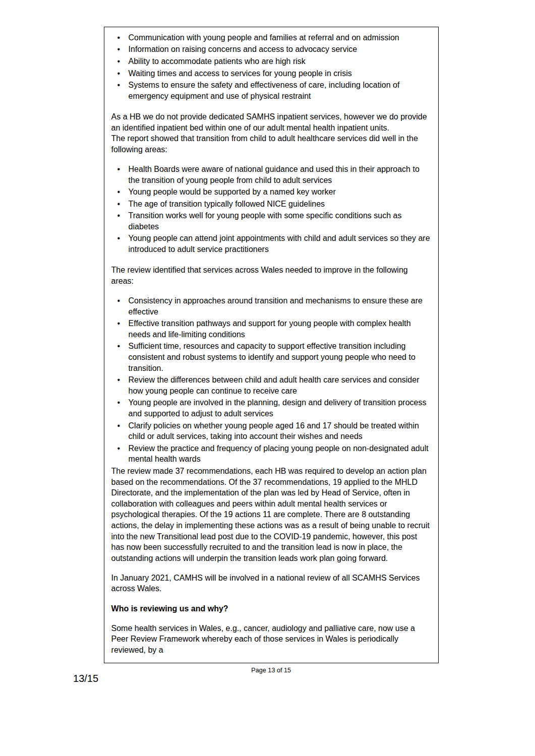Communication with young people and families at referral and on admission
Information on raising concerns and access to advocacy service
Ability to accommodate patients who are high risk
Waiting times and access to services for young people in crisis
Systems to ensure the safety and effectiveness of care, including location of emergency equipment and use of physical restraint
As a HB we do not provide dedicated SAMHS inpatient services, however we do provide an identified inpatient bed within one of our adult mental health inpatient units.
The report showed that transition from child to adult healthcare services did well in the following areas:
Health Boards were aware of national guidance and used this in their approach to the transition of young people from child to adult services
Young people would be supported by a named key worker
The age of transition typically followed NICE guidelines
Transition works well for young people with some specific conditions such as diabetes
Young people can attend joint appointments with child and adult services so they are introduced to adult service practitioners
The review identified that services across Wales needed to improve in the following areas:
Consistency in approaches around transition and mechanisms to ensure these are effective
Effective transition pathways and support for young people with complex health needs and life-limiting conditions
Sufficient time, resources and capacity to support effective transition including consistent and robust systems to identify and support young people who need to transition.
Review the differences between child and adult health care services and consider how young people can continue to receive care
Young people are involved in the planning, design and delivery of transition process and supported to adjust to adult services
Clarify policies on whether young people aged 16 and 17 should be treated within child or adult services, taking into account their wishes and needs
Review the practice and frequency of placing young people on non-designated adult mental health wards
The review made 37 recommendations, each HB was required to develop an action plan based on the recommendations. Of the 37 recommendations, 19 applied to the MHLD Directorate, and the implementation of the plan was led by Head of Service, often in collaboration with colleagues and peers within adult mental health services or psychological therapies. Of the 19 actions 11 are complete. There are 8 outstanding actions, the delay in implementing these actions was as a result of being unable to recruit into the new Transitional lead post due to the COVID-19 pandemic, however, this post has now been successfully recruited to and the transition lead is now in place, the outstanding actions will underpin the transition leads work plan going forward.
In January 2021, CAMHS will be involved in a national review of all SCAMHS Services across Wales.
Who is reviewing us and why?
Some health services in Wales, e.g., cancer, audiology and palliative care, now use a Peer Review Framework whereby each of those services in Wales is periodically reviewed, by a
Page 13 of 15
13/15